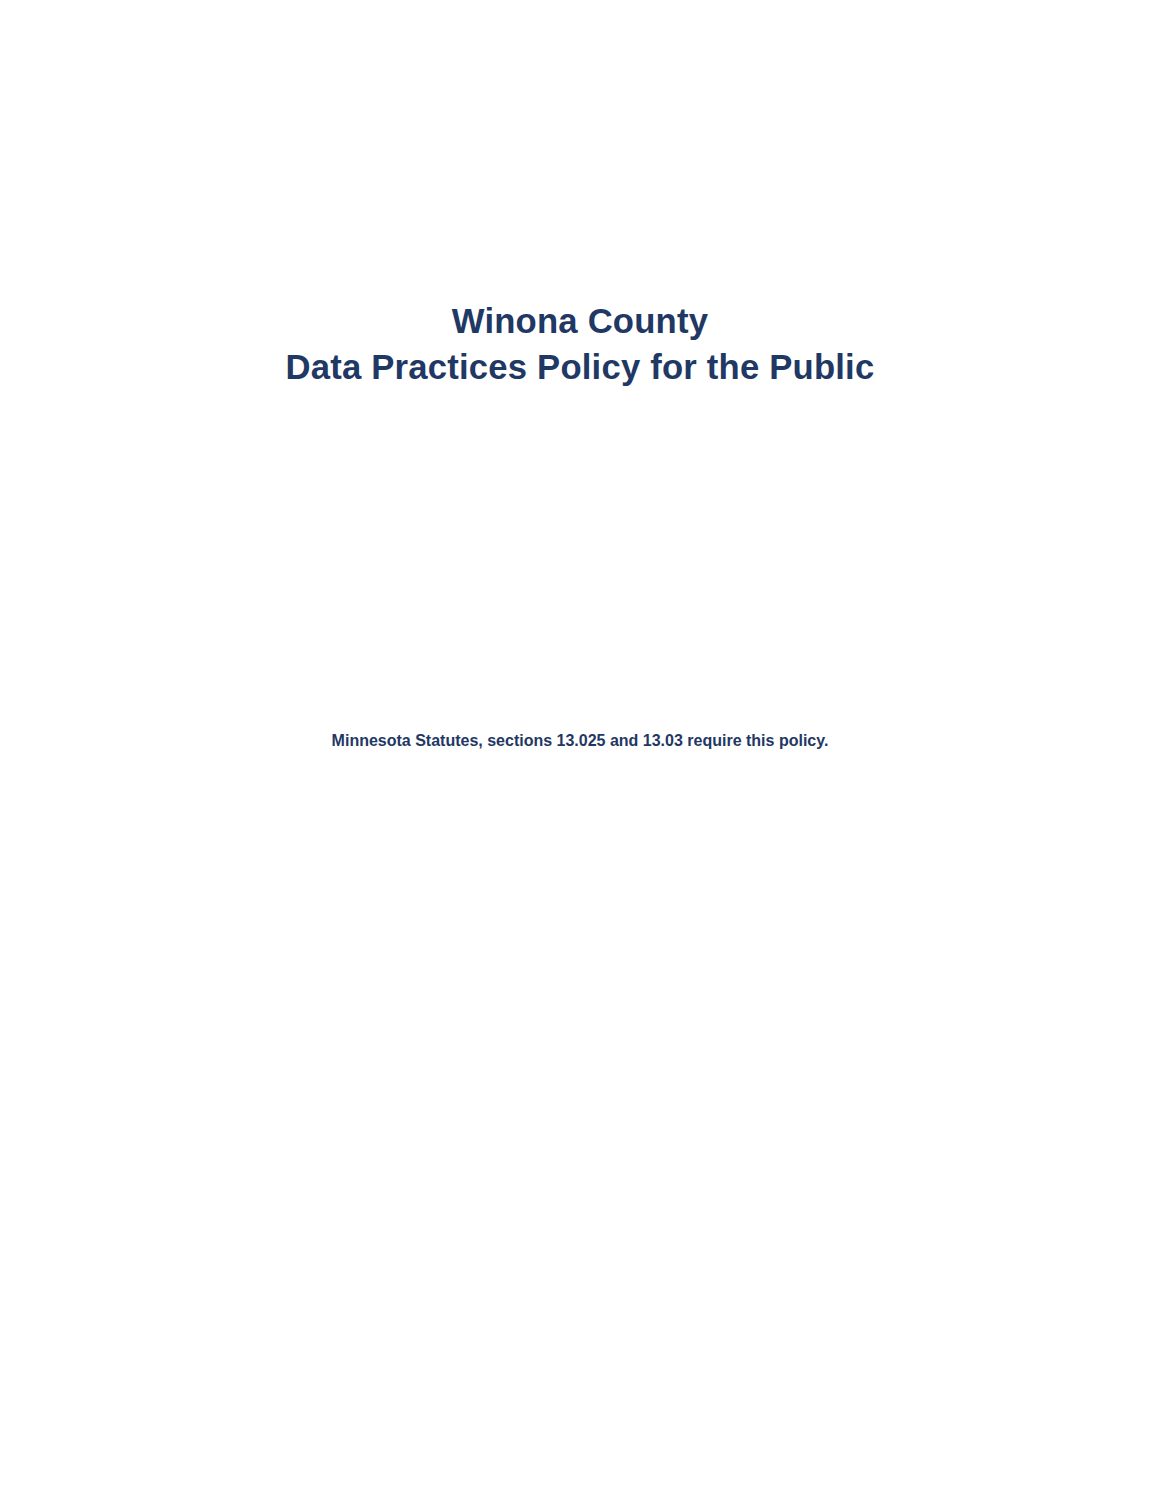Winona County Data Practices Policy for the Public
Minnesota Statutes, sections 13.025 and 13.03 require this policy.